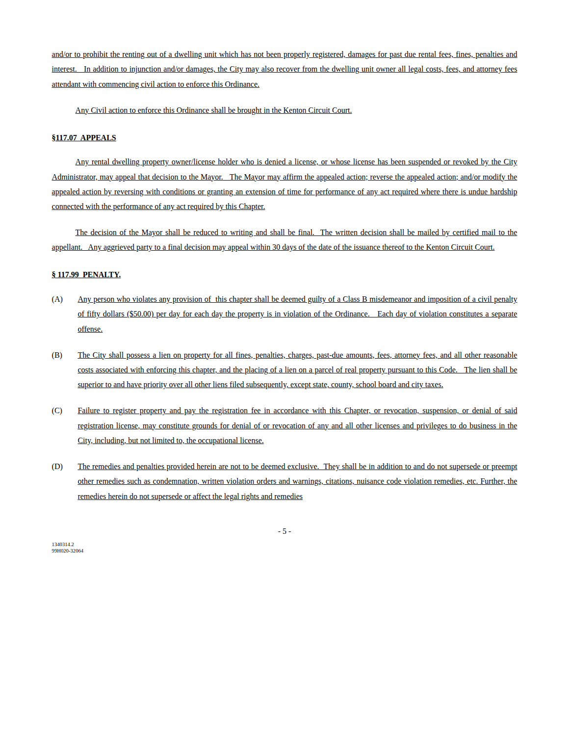and/or to prohibit the renting out of a dwelling unit which has not been properly registered, damages for past due rental fees, fines, penalties and interest. In addition to injunction and/or damages, the City may also recover from the dwelling unit owner all legal costs, fees, and attorney fees attendant with commencing civil action to enforce this Ordinance.
Any Civil action to enforce this Ordinance shall be brought in the Kenton Circuit Court.
§117.07 APPEALS
Any rental dwelling property owner/license holder who is denied a license, or whose license has been suspended or revoked by the City Administrator, may appeal that decision to the Mayor. The Mayor may affirm the appealed action; reverse the appealed action; and/or modify the appealed action by reversing with conditions or granting an extension of time for performance of any act required where there is undue hardship connected with the performance of any act required by this Chapter.
The decision of the Mayor shall be reduced to writing and shall be final. The written decision shall be mailed by certified mail to the appellant. Any aggrieved party to a final decision may appeal within 30 days of the date of the issuance thereof to the Kenton Circuit Court.
§ 117.99 PENALTY.
| (A) | Any person who violates any provision of this chapter shall be deemed guilty of a Class B misdemeanor and imposition of a civil penalty of fifty dollars ($50.00) per day for each day the property is in violation of the Ordinance. Each day of violation constitutes a separate offense. |
| (B) | The City shall possess a lien on property for all fines, penalties, charges, past-due amounts, fees, attorney fees, and all other reasonable costs associated with enforcing this chapter, and the placing of a lien on a parcel of real property pursuant to this Code. The lien shall be superior to and have priority over all other liens filed subsequently, except state, county, school board and city taxes. |
| (C) | Failure to register property and pay the registration fee in accordance with this Chapter, or revocation, suspension, or denial of said registration license, may constitute grounds for denial of or revocation of any and all other licenses and privileges to do business in the City, including, but not limited to, the occupational license. |
| (D) | The remedies and penalties provided herein are not to be deemed exclusive. They shall be in addition to and do not supersede or preempt other remedies such as condemnation, written violation orders and warnings, citations, nuisance code violation remedies, etc. Further, the remedies herein do not supersede or affect the legal rights and remedies |
- 5 -
1340314.2
99H020-32064